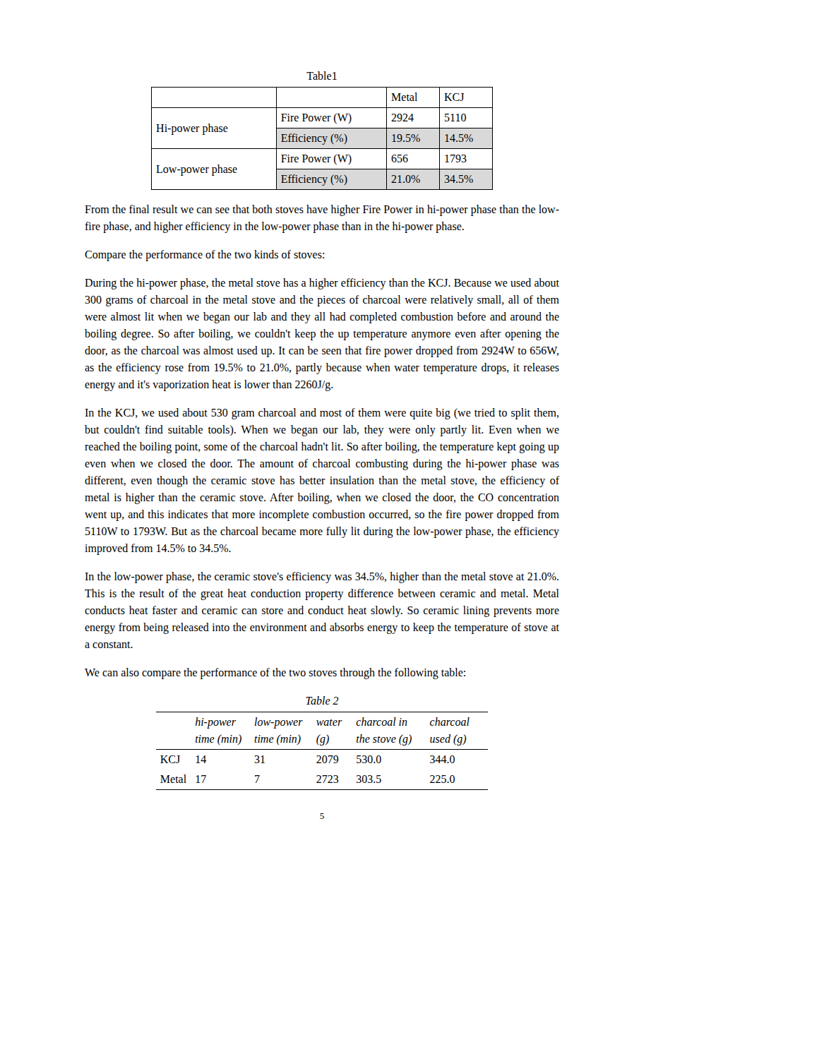Table1
| | | Metal | KCJ |
| Hi-power phase | Fire Power (W) | 2924 | 5110 |
| Efficiency (%) | 19.5% | 14.5% |
| Low-power phase | Fire Power (W) | 656 | 1793 |
| Efficiency (%) | 21.0% | 34.5% |
From the final result we can see that both stoves have higher Fire Power in hi-power phase than the low-fire phase, and higher efficiency in the low-power phase than in the hi-power phase.
Compare the performance of the two kinds of stoves:
During the hi-power phase, the metal stove has a higher efficiency than the KCJ. Because we used about 300 grams of charcoal in the metal stove and the pieces of charcoal were relatively small, all of them were almost lit when we began our lab and they all had completed combustion before and around the boiling degree. So after boiling, we couldn't keep the up temperature anymore even after opening the door, as the charcoal was almost used up. It can be seen that fire power dropped from 2924W to 656W, as the efficiency rose from 19.5% to 21.0%, partly because when water temperature drops, it releases energy and it's vaporization heat is lower than 2260J/g.
In the KCJ, we used about 530 gram charcoal and most of them were quite big (we tried to split them, but couldn't find suitable tools). When we began our lab, they were only partly lit. Even when we reached the boiling point, some of the charcoal hadn't lit. So after boiling, the temperature kept going up even when we closed the door. The amount of charcoal combusting during the hi-power phase was different, even though the ceramic stove has better insulation than the metal stove, the efficiency of metal is higher than the ceramic stove. After boiling, when we closed the door, the CO concentration went up, and this indicates that more incomplete combustion occurred, so the fire power dropped from 5110W to 1793W. But as the charcoal became more fully lit during the low-power phase, the efficiency improved from 14.5% to 34.5%.
In the low-power phase, the ceramic stove's efficiency was 34.5%, higher than the metal stove at 21.0%. This is the result of the great heat conduction property difference between ceramic and metal. Metal conducts heat faster and ceramic can store and conduct heat slowly. So ceramic lining prevents more energy from being released into the environment and absorbs energy to keep the temperature of stove at a constant.
We can also compare the performance of the two stoves through the following table:
Table 2
| | hi-power time (min) | low-power time (min) | water (g) | charcoal in the stove (g) | charcoal used (g) |
| --- | --- | --- | --- | --- | --- |
| KCJ | 14 | 31 | 2079 | 530.0 | 344.0 |
| Metal | 17 | 7 | 2723 | 303.5 | 225.0 |
5